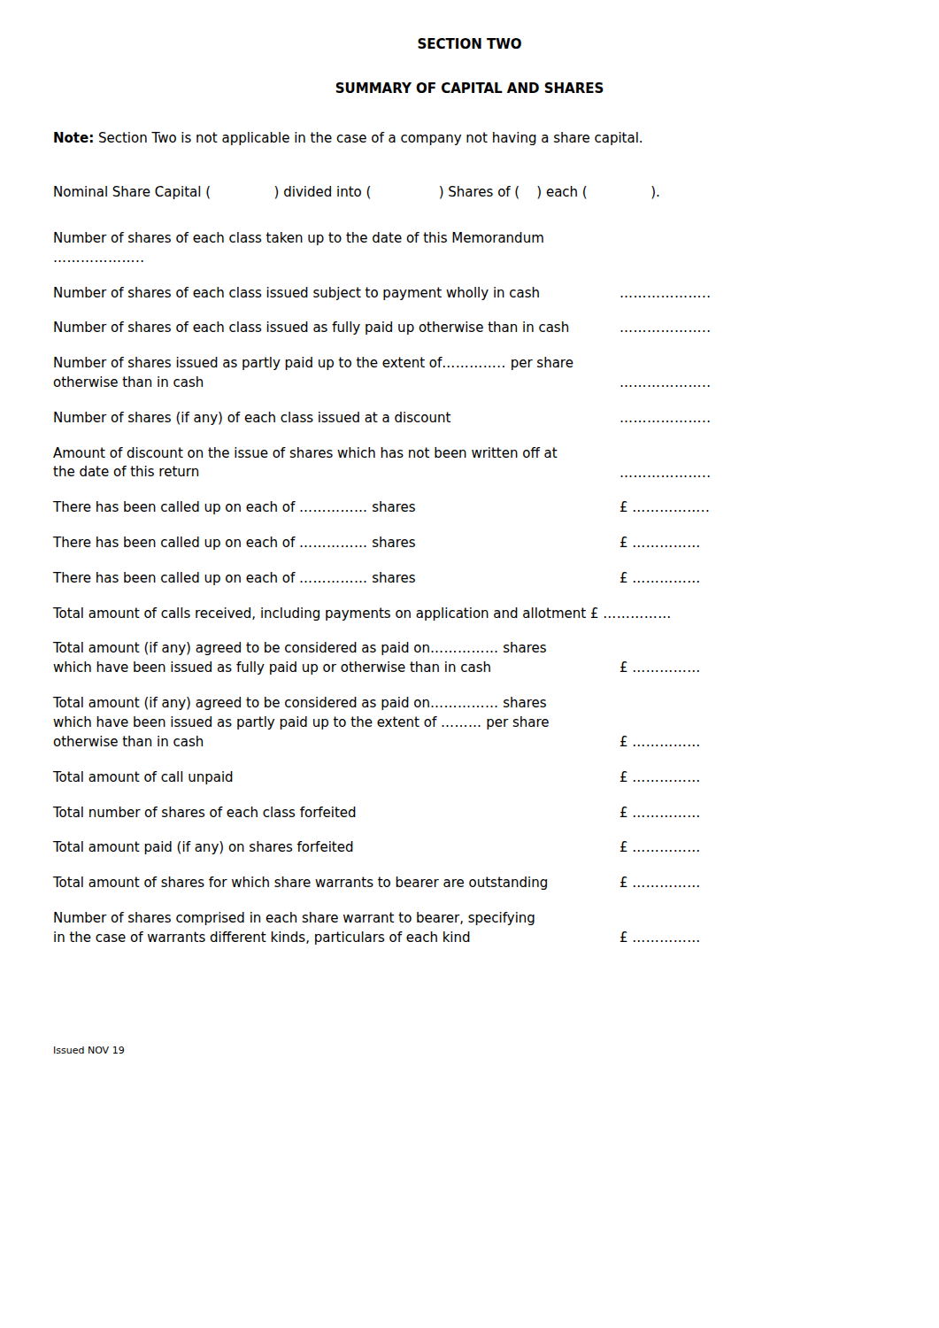SECTION TWO
SUMMARY OF CAPITAL AND SHARES
Note: Section Two is not applicable in the case of a company not having a share capital.
Nominal Share Capital ( ) divided into ( ) Shares of ( ) each ( ).
| Number of shares of each class taken up to the date of this Memorandum ……………….. | |
| Number of shares of each class issued subject to payment wholly in cash | ……………….. |
| Number of shares of each class issued as fully paid up otherwise than in cash | ……………….. |
| Number of shares issued as partly paid up to the extent of ………….. per share otherwise than in cash | ……………….. |
| Number of shares (if any) of each class issued at a discount | ……………….. |
| Amount of discount on the issue of shares which has not been written off at the date of this return | ……………….. |
| There has been called up on each of …………… shares | £ …………….. |
| There has been called up on each of …………… shares | £ …………… |
| There has been called up on each of …………… shares | £ …………… |
| Total amount of calls received, including payments on application and allotment £ …………… |
| Total amount (if any) agreed to be considered as paid on …………… shares which have been issued as fully paid up or otherwise than in cash | £ …………… |
| Total amount (if any) agreed to be considered as paid on …………… shares which have been issued as partly paid up to the extent of ……… per share otherwise than in cash | £ …………… |
| Total amount of call unpaid | £ …………… |
| Total number of shares of each class forfeited | £ …………… |
| Total amount paid (if any) on shares forfeited | £ …………… |
| Total amount of shares for which share warrants to bearer are outstanding | £ …………… |
| Number of shares comprised in each share warrant to bearer, specifying in the case of warrants different kinds, particulars of each kind | £ …………… |
Issued NOV 19